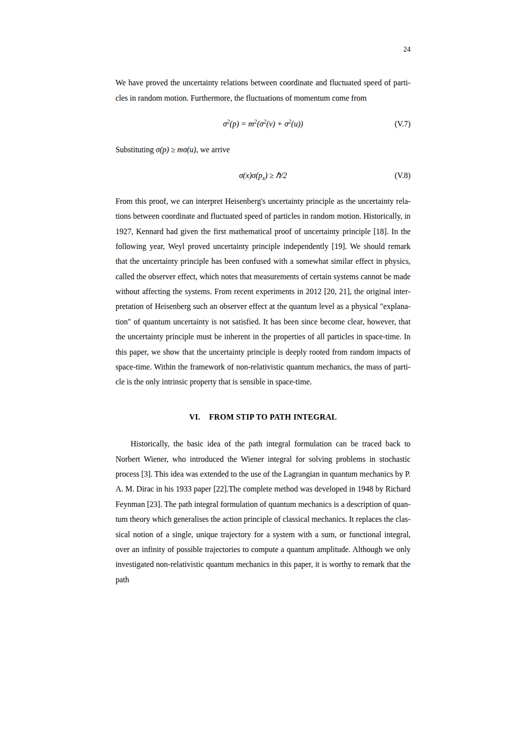24
We have proved the uncertainty relations between coordinate and fluctuated speed of particles in random motion. Furthermore, the fluctuations of momentum come from
σ2(p) = m2(σ2(v) + σ2(u))
(V.7)
Substituting σ(p) ≥ mσ(u), we arrive
σ(x)σ(px) ≥ ℏ/2
(V.8)
From this proof, we can interpret Heisenberg's uncertainty principle as the uncertainty relations between coordinate and fluctuated speed of particles in random motion. Historically, in 1927, Kennard had given the first mathematical proof of uncertainty principle [18]. In the following year, Weyl proved uncertainty principle independently [19]. We should remark that the uncertainty principle has been confused with a somewhat similar effect in physics, called the observer effect, which notes that measurements of certain systems cannot be made without affecting the systems. From recent experiments in 2012 [20, 21], the original interpretation of Heisenberg such an observer effect at the quantum level as a physical "explanation" of quantum uncertainty is not satisfied. It has been since become clear, however, that the uncertainty principle must be inherent in the properties of all particles in space-time. In this paper, we show that the uncertainty principle is deeply rooted from random impacts of space-time. Within the framework of non-relativistic quantum mechanics, the mass of particle is the only intrinsic property that is sensible in space-time.
VI. From STIP to Path Integral
Historically, the basic idea of the path integral formulation can be traced back to Norbert Wiener, who introduced the Wiener integral for solving problems in stochastic process [3]. This idea was extended to the use of the Lagrangian in quantum mechanics by P. A. M. Dirac in his 1933 paper [22].The complete method was developed in 1948 by Richard Feynman [23]. The path integral formulation of quantum mechanics is a description of quantum theory which generalises the action principle of classical mechanics. It replaces the classical notion of a single, unique trajectory for a system with a sum, or functional integral, over an infinity of possible trajectories to compute a quantum amplitude. Although we only investigated non-relativistic quantum mechanics in this paper, it is worthy to remark that the path